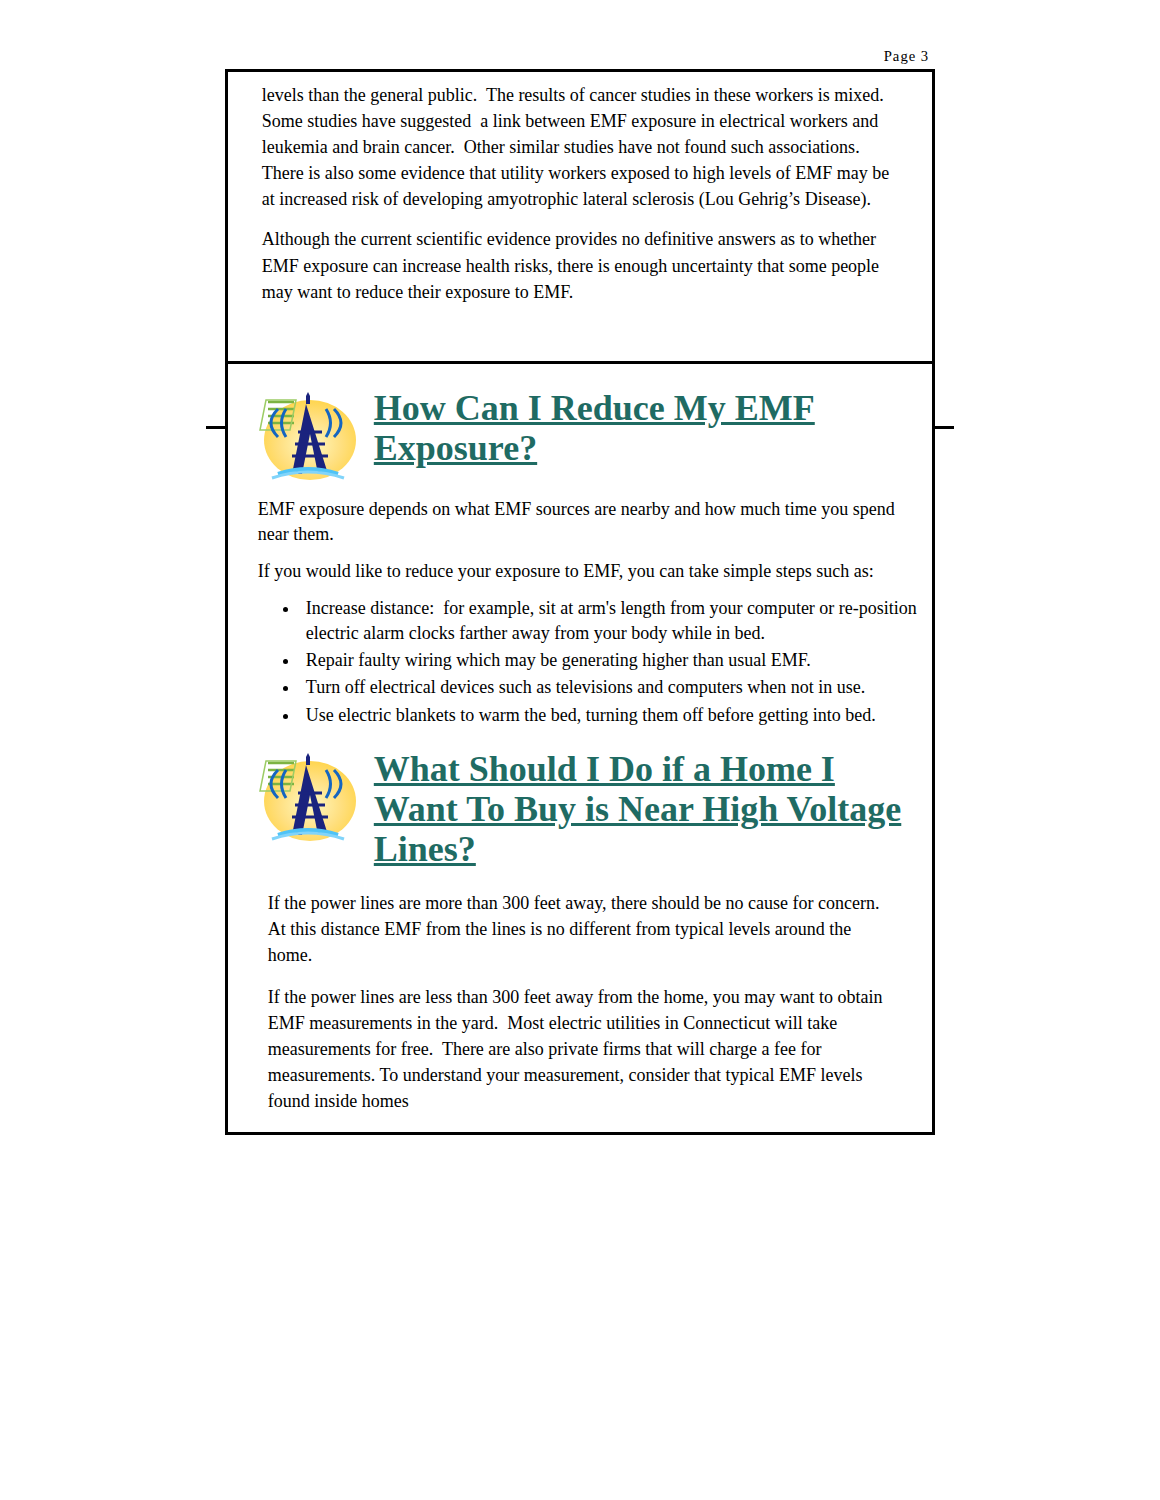Page 3
levels than the general public. The results of cancer studies in these workers is mixed. Some studies have suggested a link between EMF exposure in electrical workers and leukemia and brain cancer. Other similar studies have not found such associations. There is also some evidence that utility workers exposed to high levels of EMF may be at increased risk of developing amyotrophic lateral sclerosis (Lou Gehrig’s Disease).
Although the current scientific evidence provides no definitive answers as to whether EMF exposure can increase health risks, there is enough uncertainty that some people may want to reduce their exposure to EMF.
How Can I Reduce My EMF Exposure?
EMF exposure depends on what EMF sources are nearby and how much time you spend near them.
If you would like to reduce your exposure to EMF, you can take simple steps such as:
Increase distance: for example, sit at arm's length from your computer or re-position electric alarm clocks farther away from your body while in bed.
Repair faulty wiring which may be generating higher than usual EMF.
Turn off electrical devices such as televisions and computers when not in use.
Use electric blankets to warm the bed, turning them off before getting into bed.
What Should I Do if a Home I Want To Buy is Near High Voltage Lines?
If the power lines are more than 300 feet away, there should be no cause for concern. At this distance EMF from the lines is no different from typical levels around the home.
If the power lines are less than 300 feet away from the home, you may want to obtain EMF measurements in the yard. Most electric utilities in Connecticut will take measurements for free. There are also private firms that will charge a fee for measurements. To understand your measurement, consider that typical EMF levels found inside homes